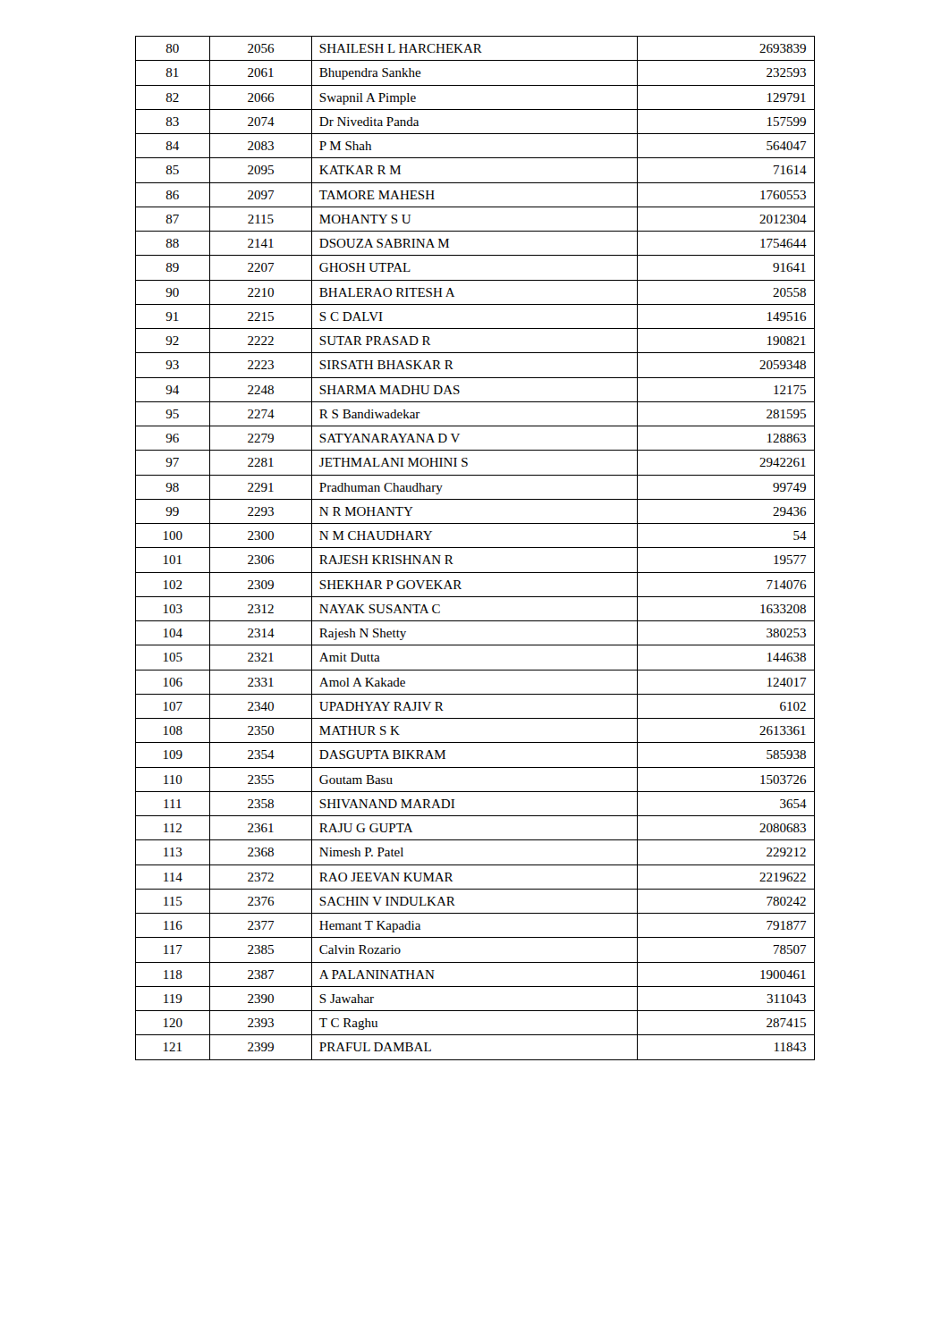| 80 | 2056 | SHAILESH L HARCHEKAR | 2693839 |
| 81 | 2061 | Bhupendra Sankhe | 232593 |
| 82 | 2066 | Swapnil A Pimple | 129791 |
| 83 | 2074 | Dr Nivedita Panda | 157599 |
| 84 | 2083 | P M Shah | 564047 |
| 85 | 2095 | KATKAR R M | 71614 |
| 86 | 2097 | TAMORE MAHESH | 1760553 |
| 87 | 2115 | MOHANTY S U | 2012304 |
| 88 | 2141 | DSOUZA SABRINA M | 1754644 |
| 89 | 2207 | GHOSH UTPAL | 91641 |
| 90 | 2210 | BHALERAO RITESH A | 20558 |
| 91 | 2215 | S C DALVI | 149516 |
| 92 | 2222 | SUTAR PRASAD R | 190821 |
| 93 | 2223 | SIRSATH BHASKAR R | 2059348 |
| 94 | 2248 | SHARMA MADHU DAS | 12175 |
| 95 | 2274 | R S Bandiwadekar | 281595 |
| 96 | 2279 | SATYANARAYANA D V | 128863 |
| 97 | 2281 | JETHMALANI MOHINI S | 2942261 |
| 98 | 2291 | Pradhuman Chaudhary | 99749 |
| 99 | 2293 | N R MOHANTY | 29436 |
| 100 | 2300 | N M CHAUDHARY | 54 |
| 101 | 2306 | RAJESH KRISHNAN R | 19577 |
| 102 | 2309 | SHEKHAR P GOVEKAR | 714076 |
| 103 | 2312 | NAYAK SUSANTA C | 1633208 |
| 104 | 2314 | Rajesh N Shetty | 380253 |
| 105 | 2321 | Amit Dutta | 144638 |
| 106 | 2331 | Amol A Kakade | 124017 |
| 107 | 2340 | UPADHYAY RAJIV R | 6102 |
| 108 | 2350 | MATHUR S K | 2613361 |
| 109 | 2354 | DASGUPTA BIKRAM | 585938 |
| 110 | 2355 | Goutam Basu | 1503726 |
| 111 | 2358 | SHIVANAND MARADI | 3654 |
| 112 | 2361 | RAJU G GUPTA | 2080683 |
| 113 | 2368 | Nimesh P. Patel | 229212 |
| 114 | 2372 | RAO JEEVAN KUMAR | 2219622 |
| 115 | 2376 | SACHIN V INDULKAR | 780242 |
| 116 | 2377 | Hemant T Kapadia | 791877 |
| 117 | 2385 | Calvin Rozario | 78507 |
| 118 | 2387 | A PALANINATHAN | 1900461 |
| 119 | 2390 | S Jawahar | 311043 |
| 120 | 2393 | T C Raghu | 287415 |
| 121 | 2399 | PRAFUL DAMBAL | 11843 |